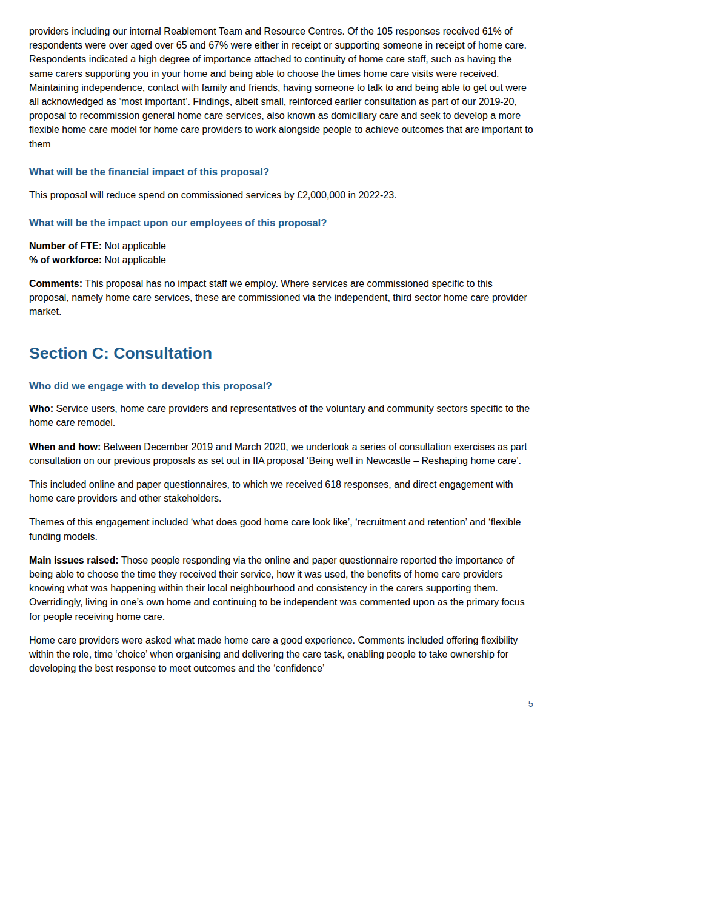providers including our internal Reablement Team and Resource Centres. Of the 105 responses received 61% of respondents were over aged over 65 and 67% were either in receipt or supporting someone in receipt of home care. Respondents indicated a high degree of importance attached to continuity of home care staff, such as having the same carers supporting you in your home and being able to choose the times home care visits were received. Maintaining independence, contact with family and friends, having someone to talk to and being able to get out were all acknowledged as ‘most important’. Findings, albeit small, reinforced earlier consultation as part of our 2019-20, proposal to recommission general home care services, also known as domiciliary care and seek to develop a more flexible home care model for home care providers to work alongside people to achieve outcomes that are important to them
What will be the financial impact of this proposal?
This proposal will reduce spend on commissioned services by £2,000,000 in 2022-23.
What will be the impact upon our employees of this proposal?
Number of FTE: Not applicable
% of workforce: Not applicable
Comments: This proposal has no impact staff we employ. Where services are commissioned specific to this proposal, namely home care services, these are commissioned via the independent, third sector home care provider market.
Section C: Consultation
Who did we engage with to develop this proposal?
Who: Service users, home care providers and representatives of the voluntary and community sectors specific to the home care remodel.
When and how: Between December 2019 and March 2020, we undertook a series of consultation exercises as part consultation on our previous proposals as set out in IIA proposal ‘Being well in Newcastle – Reshaping home care’.
This included online and paper questionnaires, to which we received 618 responses, and direct engagement with home care providers and other stakeholders.
Themes of this engagement included ‘what does good home care look like’, ‘recruitment and retention’ and ‘flexible funding models.
Main issues raised: Those people responding via the online and paper questionnaire reported the importance of being able to choose the time they received their service, how it was used, the benefits of home care providers knowing what was happening within their local neighbourhood and consistency in the carers supporting them. Overridingly, living in one’s own home and continuing to be independent was commented upon as the primary focus for people receiving home care.
Home care providers were asked what made home care a good experience. Comments included offering flexibility within the role, time ‘choice’ when organising and delivering the care task, enabling people to take ownership for developing the best response to meet outcomes and the ‘confidence’
5